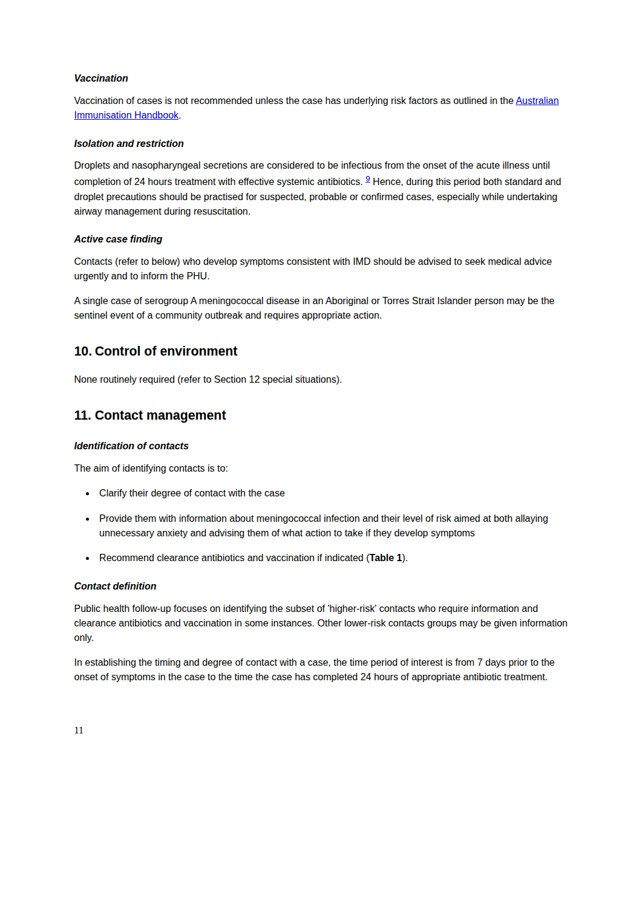Vaccination
Vaccination of cases is not recommended unless the case has underlying risk factors as outlined in the Australian Immunisation Handbook.
Isolation and restriction
Droplets and nasopharyngeal secretions are considered to be infectious from the onset of the acute illness until completion of 24 hours treatment with effective systemic antibiotics. 9 Hence, during this period both standard and droplet precautions should be practised for suspected, probable or confirmed cases, especially while undertaking airway management during resuscitation.
Active case finding
Contacts (refer to below) who develop symptoms consistent with IMD should be advised to seek medical advice urgently and to inform the PHU.
A single case of serogroup A meningococcal disease in an Aboriginal or Torres Strait Islander person may be the sentinel event of a community outbreak and requires appropriate action.
10. Control of environment
None routinely required (refer to Section 12 special situations).
11. Contact management
Identification of contacts
The aim of identifying contacts is to:
Clarify their degree of contact with the case
Provide them with information about meningococcal infection and their level of risk aimed at both allaying unnecessary anxiety and advising them of what action to take if they develop symptoms
Recommend clearance antibiotics and vaccination if indicated (Table 1).
Contact definition
Public health follow-up focuses on identifying the subset of 'higher-risk' contacts who require information and clearance antibiotics and vaccination in some instances. Other lower-risk contacts groups may be given information only.
In establishing the timing and degree of contact with a case, the time period of interest is from 7 days prior to the onset of symptoms in the case to the time the case has completed 24 hours of appropriate antibiotic treatment.
11